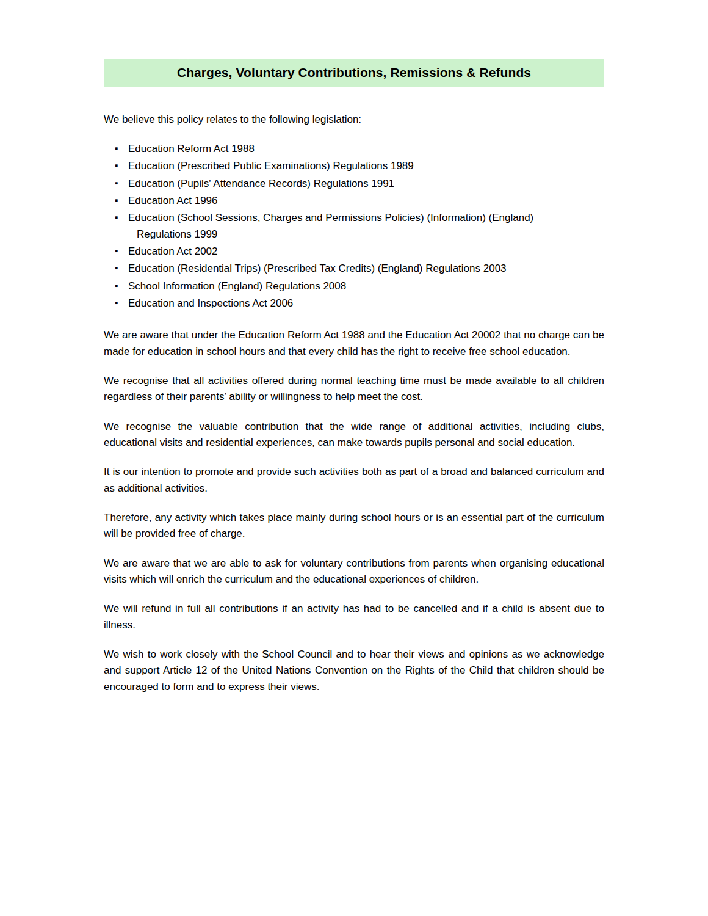Charges, Voluntary Contributions, Remissions & Refunds
We believe this policy relates to the following legislation:
Education Reform Act 1988
Education (Prescribed Public Examinations) Regulations 1989
Education (Pupils' Attendance Records) Regulations 1991
Education Act 1996
Education (School Sessions, Charges and Permissions Policies) (Information) (England)Regulations 1999
Education Act 2002
Education (Residential Trips) (Prescribed Tax Credits) (England) Regulations 2003
School Information (England) Regulations 2008
Education and Inspections Act 2006
We are aware that under the Education Reform Act 1988 and the Education Act 20002 that no charge can be made for education in school hours and that every child has the right to receive free school education.
We recognise that all activities offered during normal teaching time must be made available to all children regardless of their parents’ ability or willingness to help meet the cost.
We recognise the valuable contribution that the wide range of additional activities, including clubs, educational visits and residential experiences, can make towards pupils personal and social education.
It is our intention to promote and provide such activities both as part of a broad and balanced curriculum and as additional activities.
Therefore, any activity which takes place mainly during school hours or is an essential part of the curriculum will be provided free of charge.
We are aware that we are able to ask for voluntary contributions from parents when organising educational visits which will enrich the curriculum and the educational experiences of children.
We will refund in full all contributions if an activity has had to be cancelled and if a child is absent due to illness.
We wish to work closely with the School Council and to hear their views and opinions as we acknowledge and support Article 12 of the United Nations Convention on the Rights of the Child that children should be encouraged to form and to express their views.